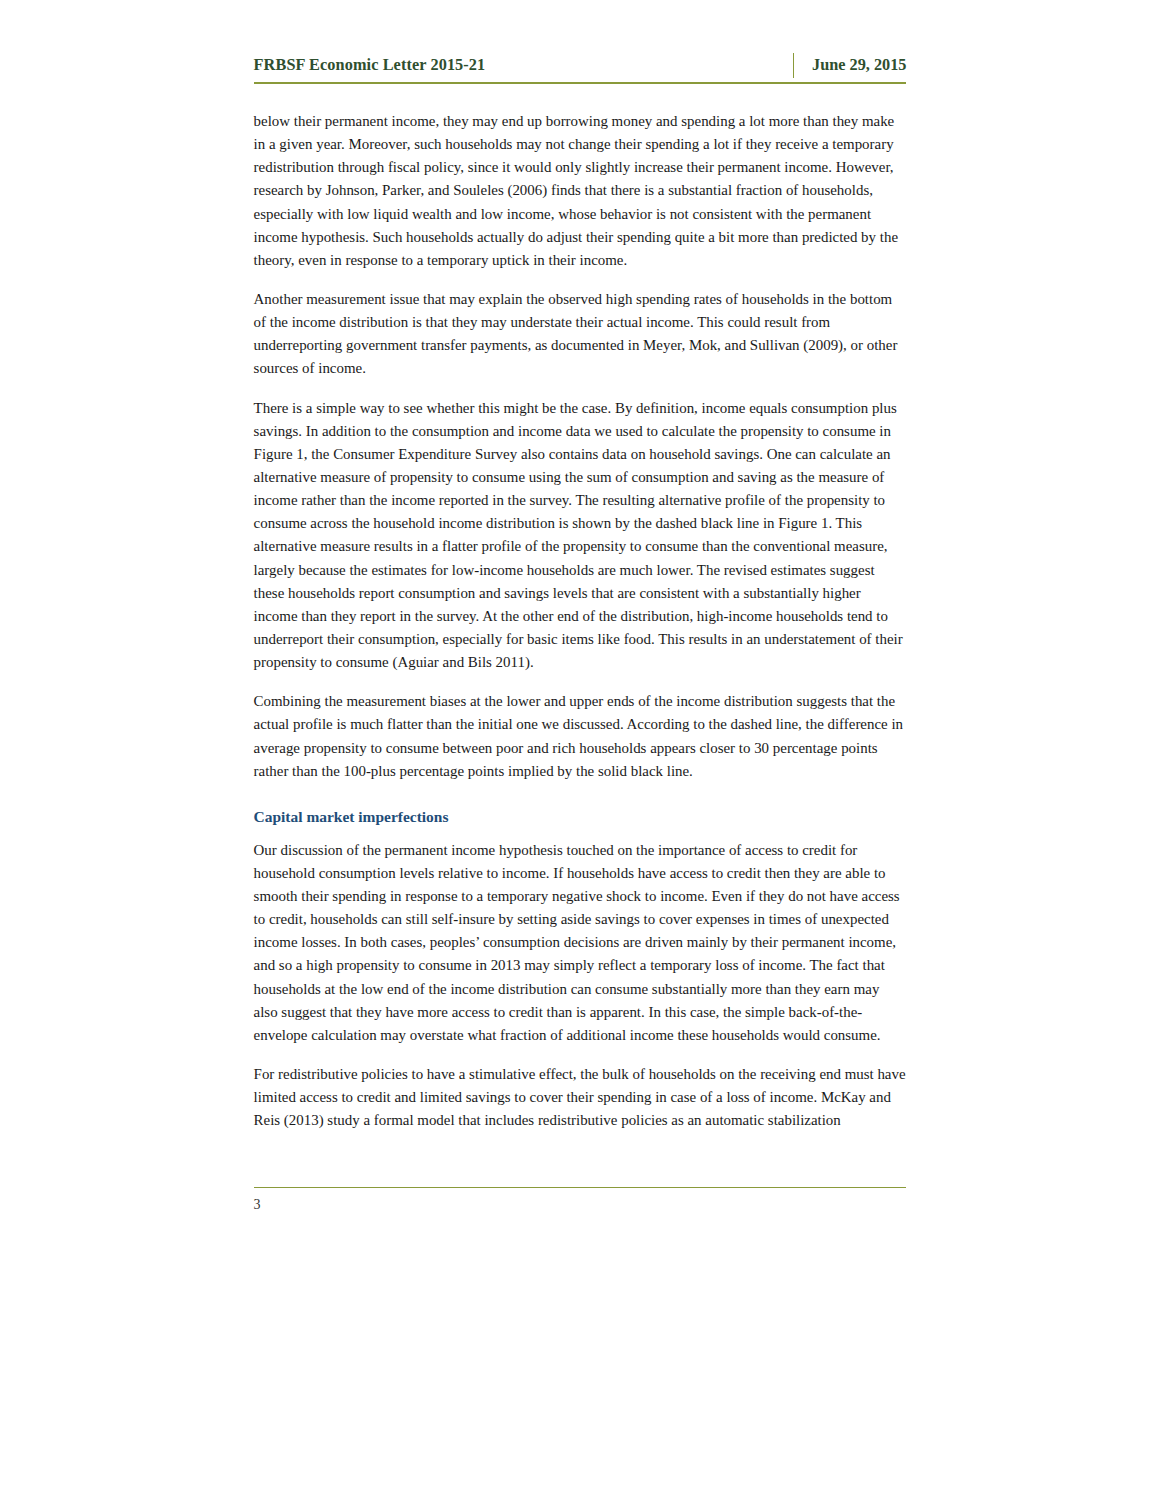FRBSF Economic Letter 2015-21
June 29, 2015
below their permanent income, they may end up borrowing money and spending a lot more than they make in a given year. Moreover, such households may not change their spending a lot if they receive a temporary redistribution through fiscal policy, since it would only slightly increase their permanent income. However, research by Johnson, Parker, and Souleles (2006) finds that there is a substantial fraction of households, especially with low liquid wealth and low income, whose behavior is not consistent with the permanent income hypothesis. Such households actually do adjust their spending quite a bit more than predicted by the theory, even in response to a temporary uptick in their income.
Another measurement issue that may explain the observed high spending rates of households in the bottom of the income distribution is that they may understate their actual income. This could result from underreporting government transfer payments, as documented in Meyer, Mok, and Sullivan (2009), or other sources of income.
There is a simple way to see whether this might be the case. By definition, income equals consumption plus savings. In addition to the consumption and income data we used to calculate the propensity to consume in Figure 1, the Consumer Expenditure Survey also contains data on household savings. One can calculate an alternative measure of propensity to consume using the sum of consumption and saving as the measure of income rather than the income reported in the survey. The resulting alternative profile of the propensity to consume across the household income distribution is shown by the dashed black line in Figure 1. This alternative measure results in a flatter profile of the propensity to consume than the conventional measure, largely because the estimates for low-income households are much lower. The revised estimates suggest these households report consumption and savings levels that are consistent with a substantially higher income than they report in the survey. At the other end of the distribution, high-income households tend to underreport their consumption, especially for basic items like food. This results in an understatement of their propensity to consume (Aguiar and Bils 2011).
Combining the measurement biases at the lower and upper ends of the income distribution suggests that the actual profile is much flatter than the initial one we discussed. According to the dashed line, the difference in average propensity to consume between poor and rich households appears closer to 30 percentage points rather than the 100-plus percentage points implied by the solid black line.
Capital market imperfections
Our discussion of the permanent income hypothesis touched on the importance of access to credit for household consumption levels relative to income. If households have access to credit then they are able to smooth their spending in response to a temporary negative shock to income. Even if they do not have access to credit, households can still self-insure by setting aside savings to cover expenses in times of unexpected income losses. In both cases, peoples’ consumption decisions are driven mainly by their permanent income, and so a high propensity to consume in 2013 may simply reflect a temporary loss of income. The fact that households at the low end of the income distribution can consume substantially more than they earn may also suggest that they have more access to credit than is apparent. In this case, the simple back-of-the-envelope calculation may overstate what fraction of additional income these households would consume.
For redistributive policies to have a stimulative effect, the bulk of households on the receiving end must have limited access to credit and limited savings to cover their spending in case of a loss of income. McKay and Reis (2013) study a formal model that includes redistributive policies as an automatic stabilization
3